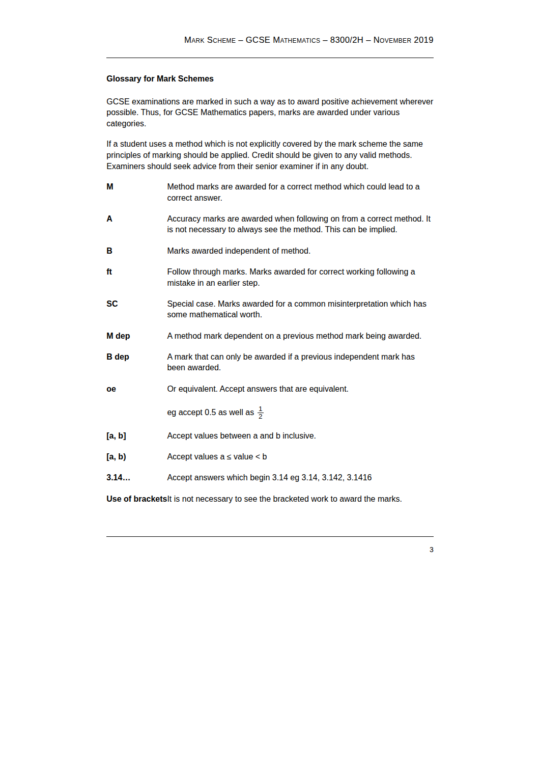Mark Scheme – GCSE Mathematics – 8300/2H – November 2019
Glossary for Mark Schemes
GCSE examinations are marked in such a way as to award positive achievement wherever possible. Thus, for GCSE Mathematics papers, marks are awarded under various categories.
If a student uses a method which is not explicitly covered by the mark scheme the same principles of marking should be applied. Credit should be given to any valid methods. Examiners should seek advice from their senior examiner if in any doubt.
| M | Method marks are awarded for a correct method which could lead to a correct answer. |
| A | Accuracy marks are awarded when following on from a correct method. It is not necessary to always see the method. This can be implied. |
| B | Marks awarded independent of method. |
| ft | Follow through marks. Marks awarded for correct working following a mistake in an earlier step. |
| SC | Special case. Marks awarded for a common misinterpretation which has some mathematical worth. |
| M dep | A method mark dependent on a previous method mark being awarded. |
| B dep | A mark that can only be awarded if a previous independent mark has been awarded. |
| oe | Or equivalent. Accept answers that are equivalent. eg accept 0.5 as well as 1 2 |
| [a, b] | Accept values between a and b inclusive. |
| [a, b) | Accept values a ≤ value < b |
| 3.14… | Accept answers which begin 3.14 eg 3.14, 3.142, 3.1416 |
| Use of brackets | It is not necessary to see the bracketed work to award the marks. |
3